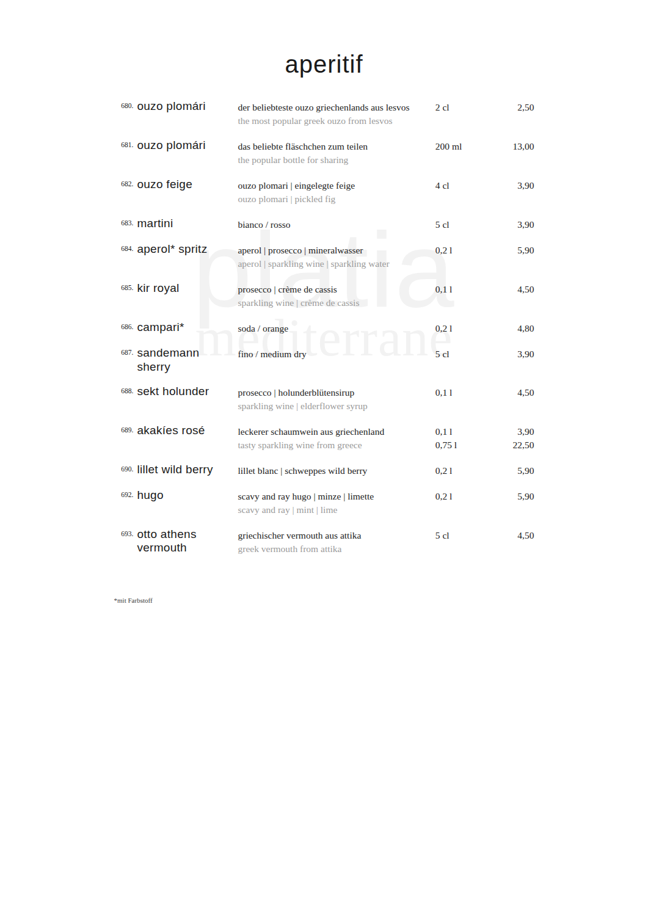platia mediterrane
aperitif
| 680. | ouzo plomári | der beliebteste ouzo griechenlands aus lesvos the most popular greek ouzo from lesvos | 2 cl | 2,50 |
| 681. | ouzo plomári | das beliebte fläschchen zum teilen the popular bottle for sharing | 200 ml | 13,00 |
| 682. | ouzo feige | ouzo plomari / eingelegte feige ouzo plomari / pickled fig | 4 cl | 3,90 |
| 683. | martini | bianco / rosso | 5 cl | 3,90 |
| 684. | aperol* spritz | aperol / prosecco / mineralwasser aperol / sparkling wine / sparkling water | 0,2 l | 5,90 |
| 685. | kir royal | prosecco / crème de cassis sparkling wine / crème de cassis | 0,1 l | 4,50 |
| 686. | campari* | soda / orange | 0,2 l | 4,80 |
| 687. | sandemann sherry | fino / medium dry | 5 cl | 3,90 |
| 688. | sekt holunder | prosecco / holunderblütensirup sparkling wine / elderflower syrup | 0,1 l | 4,50 |
| 689. | akakíes rosé | leckerer schaumwein aus griechenland tasty sparkling wine from greece | 0,1 l 0,75 l | 3,90 22,50 |
| 690. | lillet wild berry | lillet blanc / schweppes wild berry | 0,2 l | 5,90 |
| 692. | hugo | scavy and ray hugo / minze / limette scavy and ray / mint / lime | 0,2 l | 5,90 |
| 693. | otto athens vermouth | griechischer vermouth aus attika greek vermouth from attika | 5 cl | 4,50 |
*mit Farbstoff